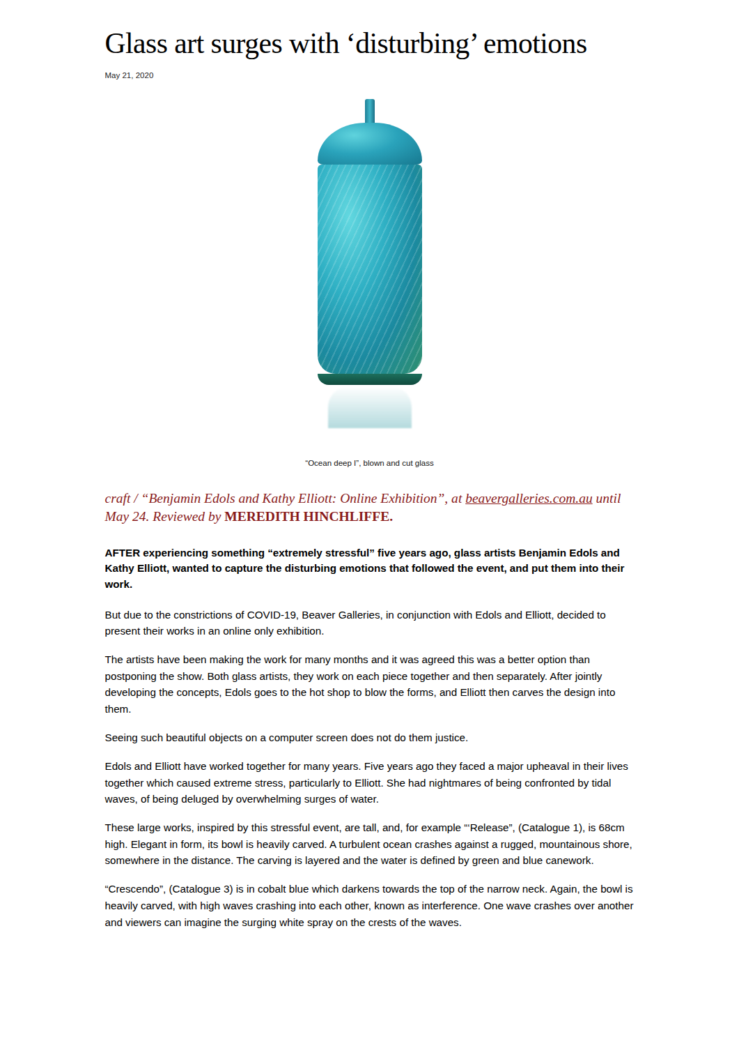Glass art surges with ‘disturbing’ emotions
May 21, 2020
“Ocean deep I”, blown and cut glass
craft / “Benjamin Edols and Kathy Elliott: Online Exhibition”, at beavergalleries.com.au until May 24. Reviewed by MEREDITH HINCHLIFFE.
AFTER experiencing something “extremely stressful” five years ago, glass artists Benjamin Edols and Kathy Elliott, wanted to capture the disturbing emotions that followed the event, and put them into their work.
But due to the constrictions of COVID-19, Beaver Galleries, in conjunction with Edols and Elliott, decided to present their works in an online only exhibition.
The artists have been making the work for many months and it was agreed this was a better option than postponing the show. Both glass artists, they work on each piece together and then separately. After jointly developing the concepts, Edols goes to the hot shop to blow the forms, and Elliott then carves the design into them.
Seeing such beautiful objects on a computer screen does not do them justice.
Edols and Elliott have worked together for many years. Five years ago they faced a major upheaval in their lives together which caused extreme stress, particularly to Elliott. She had nightmares of being confronted by tidal waves, of being deluged by overwhelming surges of water.
These large works, inspired by this stressful event, are tall, and, for example “‘Release”, (Catalogue 1), is 68cm high. Elegant in form, its bowl is heavily carved. A turbulent ocean crashes against a rugged, mountainous shore, somewhere in the distance. The carving is layered and the water is defined by green and blue canework.
“Crescendo”, (Catalogue 3) is in cobalt blue which darkens towards the top of the narrow neck. Again, the bowl is heavily carved, with high waves crashing into each other, known as interference. One wave crashes over another and viewers can imagine the surging white spray on the crests of the waves.